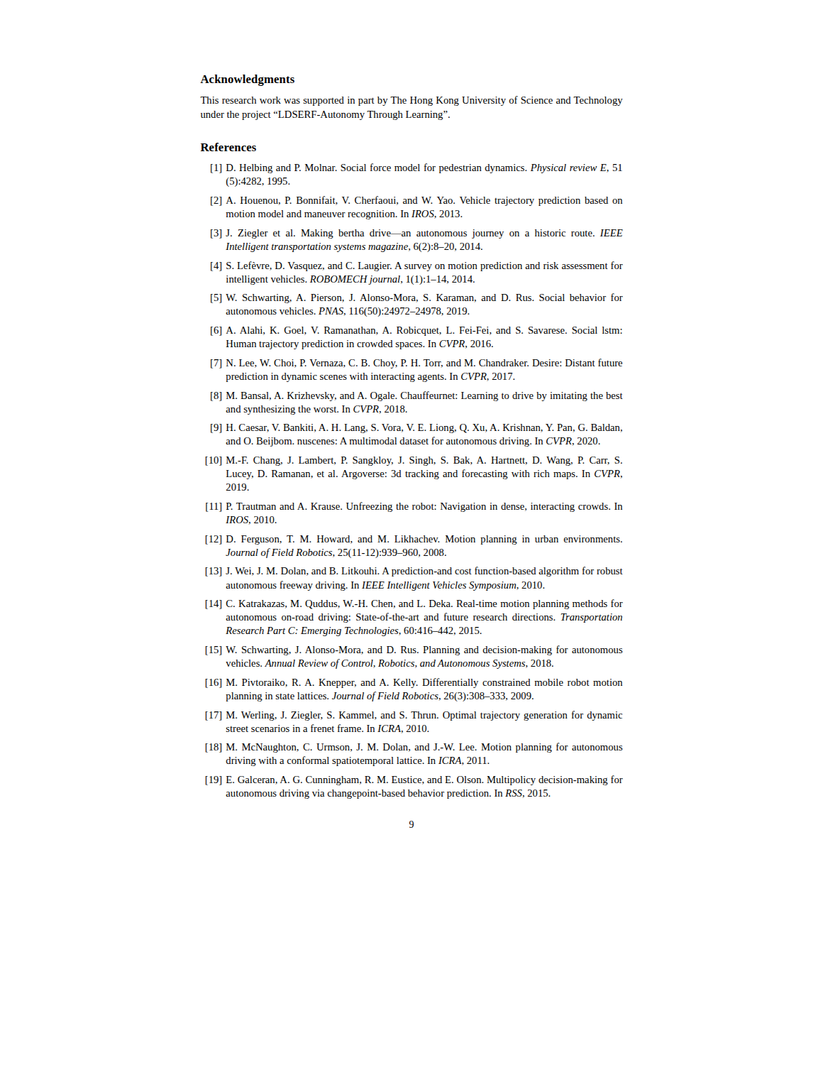Acknowledgments
This research work was supported in part by The Hong Kong University of Science and Technology under the project “LDSERF-Autonomy Through Learning”.
References
D. Helbing and P. Molnar. Social force model for pedestrian dynamics. Physical review E, 51 (5):4282, 1995.
A. Houenou, P. Bonnifait, V. Cherfaoui, and W. Yao. Vehicle trajectory prediction based on motion model and maneuver recognition. In IROS, 2013.
J. Ziegler et al. Making bertha drive—an autonomous journey on a historic route. IEEE Intelligent transportation systems magazine, 6(2):8–20, 2014.
S. Lefèvre, D. Vasquez, and C. Laugier. A survey on motion prediction and risk assessment for intelligent vehicles. ROBOMECH journal, 1(1):1–14, 2014.
W. Schwarting, A. Pierson, J. Alonso-Mora, S. Karaman, and D. Rus. Social behavior for autonomous vehicles. PNAS, 116(50):24972–24978, 2019.
A. Alahi, K. Goel, V. Ramanathan, A. Robicquet, L. Fei-Fei, and S. Savarese. Social lstm: Human trajectory prediction in crowded spaces. In CVPR, 2016.
N. Lee, W. Choi, P. Vernaza, C. B. Choy, P. H. Torr, and M. Chandraker. Desire: Distant future prediction in dynamic scenes with interacting agents. In CVPR, 2017.
M. Bansal, A. Krizhevsky, and A. Ogale. Chauffeurnet: Learning to drive by imitating the best and synthesizing the worst. In CVPR, 2018.
H. Caesar, V. Bankiti, A. H. Lang, S. Vora, V. E. Liong, Q. Xu, A. Krishnan, Y. Pan, G. Baldan, and O. Beijbom. nuscenes: A multimodal dataset for autonomous driving. In CVPR, 2020.
M.-F. Chang, J. Lambert, P. Sangkloy, J. Singh, S. Bak, A. Hartnett, D. Wang, P. Carr, S. Lucey, D. Ramanan, et al. Argoverse: 3d tracking and forecasting with rich maps. In CVPR, 2019.
P. Trautman and A. Krause. Unfreezing the robot: Navigation in dense, interacting crowds. In IROS, 2010.
D. Ferguson, T. M. Howard, and M. Likhachev. Motion planning in urban environments. Journal of Field Robotics, 25(11-12):939–960, 2008.
J. Wei, J. M. Dolan, and B. Litkouhi. A prediction-and cost function-based algorithm for robust autonomous freeway driving. In IEEE Intelligent Vehicles Symposium, 2010.
C. Katrakazas, M. Quddus, W.-H. Chen, and L. Deka. Real-time motion planning methods for autonomous on-road driving: State-of-the-art and future research directions. Transportation Research Part C: Emerging Technologies, 60:416–442, 2015.
W. Schwarting, J. Alonso-Mora, and D. Rus. Planning and decision-making for autonomous vehicles. Annual Review of Control, Robotics, and Autonomous Systems, 2018.
M. Pivtoraiko, R. A. Knepper, and A. Kelly. Differentially constrained mobile robot motion planning in state lattices. Journal of Field Robotics, 26(3):308–333, 2009.
M. Werling, J. Ziegler, S. Kammel, and S. Thrun. Optimal trajectory generation for dynamic street scenarios in a frenet frame. In ICRA, 2010.
M. McNaughton, C. Urmson, J. M. Dolan, and J.-W. Lee. Motion planning for autonomous driving with a conformal spatiotemporal lattice. In ICRA, 2011.
E. Galceran, A. G. Cunningham, R. M. Eustice, and E. Olson. Multipolicy decision-making for autonomous driving via changepoint-based behavior prediction. In RSS, 2015.
9